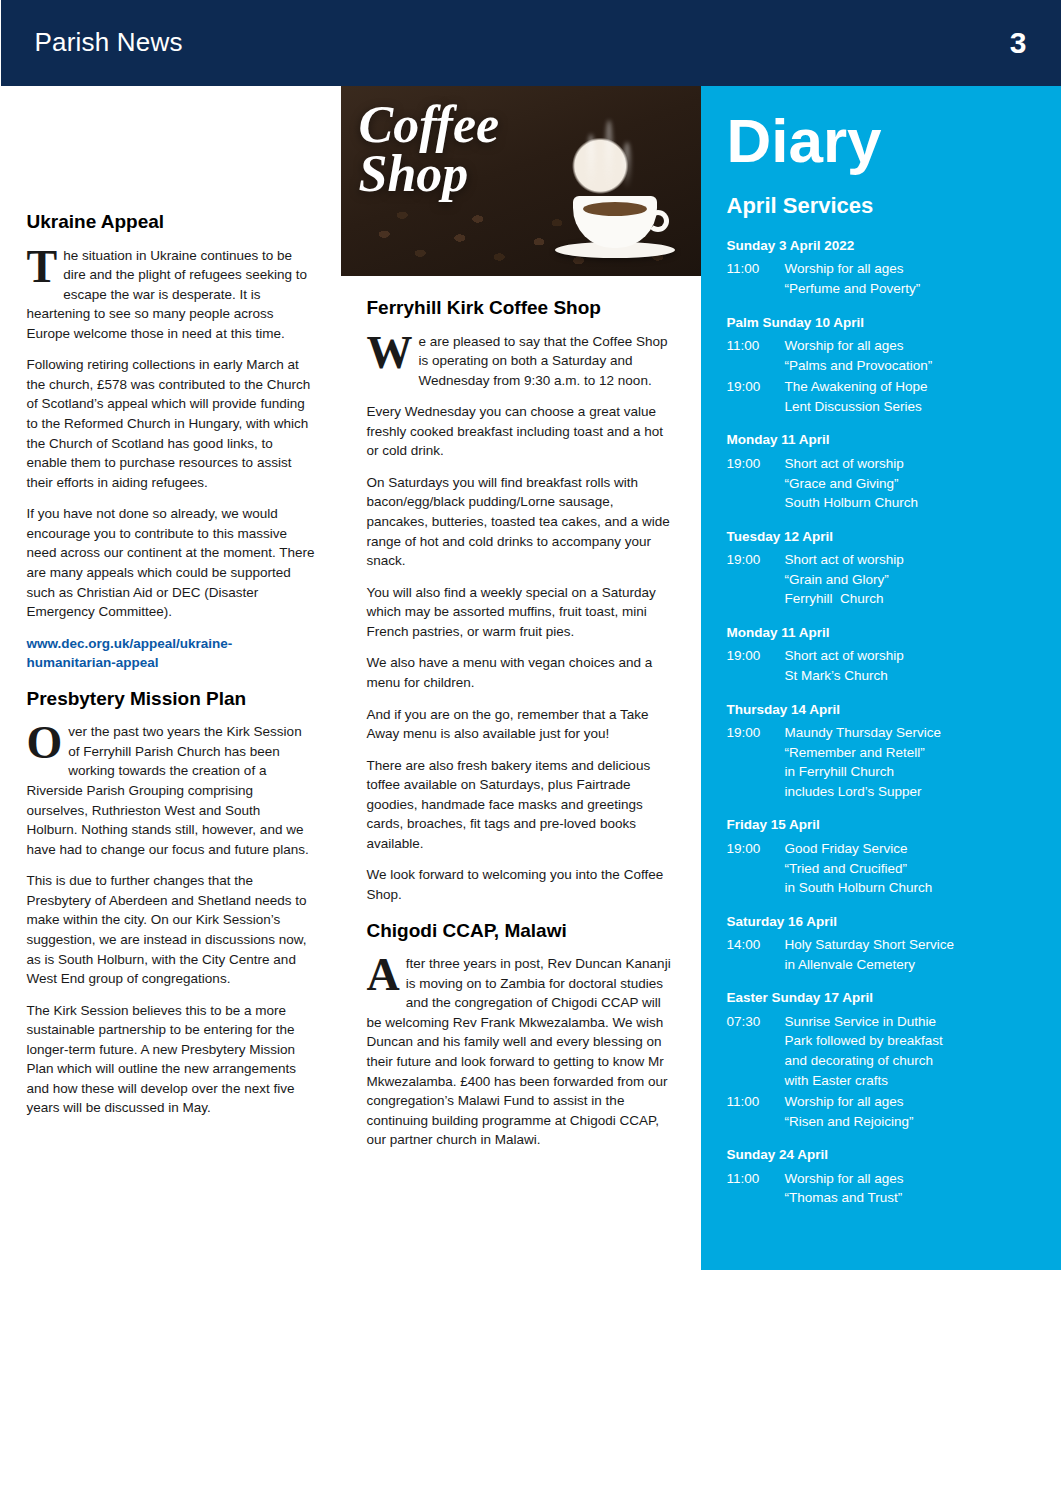Parish News
3
Ukraine Appeal
The situation in Ukraine continues to be dire and the plight of refugees seeking to escape the war is desperate. It is heartening to see so many people across Europe welcome those in need at this time.
Following retiring collections in early March at the church, £578 was contributed to the Church of Scotland’s appeal which will provide funding to the Reformed Church in Hungary, with which the Church of Scotland has good links, to enable them to purchase resources to assist their efforts in aiding refugees.
If you have not done so already, we would encourage you to contribute to this massive need across our continent at the moment. There are many appeals which could be supported such as Christian Aid or DEC (Disaster Emergency Committee).
www.dec.org.uk/appeal/ukraine-humanitarian-appeal
Presbytery Mission Plan
Over the past two years the Kirk Session of Ferryhill Parish Church has been working towards the creation of a Riverside Parish Grouping comprising ourselves, Ruthrieston West and South Holburn. Nothing stands still, however, and we have had to change our focus and future plans.
This is due to further changes that the Presbytery of Aberdeen and Shetland needs to make within the city. On our Kirk Session’s suggestion, we are instead in discussions now, as is South Holburn, with the City Centre and West End group of congregations.
The Kirk Session believes this to be a more sustainable partnership to be entering for the longer-term future. A new Presbytery Mission Plan which will outline the new arrangements and how these will develop over the next five years will be discussed in May.
Coffee Shop
Ferryhill Kirk Coffee Shop
We are pleased to say that the Coffee Shop is operating on both a Saturday and Wednesday from 9:30 a.m. to 12 noon.
Every Wednesday you can choose a great value freshly cooked breakfast including toast and a hot or cold drink.
On Saturdays you will find breakfast rolls with bacon/egg/black pudding/Lorne sausage, pancakes, butteries, toasted tea cakes, and a wide range of hot and cold drinks to accompany your snack.
You will also find a weekly special on a Saturday which may be assorted muffins, fruit toast, mini French pastries, or warm fruit pies.
We also have a menu with vegan choices and a menu for children.
And if you are on the go, remember that a Take Away menu is also available just for you!
There are also fresh bakery items and delicious toffee available on Saturdays, plus Fairtrade goodies, handmade face masks and greetings cards, broaches, fit tags and pre-loved books available.
We look forward to welcoming you into the Coffee Shop.
Chigodi CCAP, Malawi
After three years in post, Rev Duncan Kananji is moving on to Zambia for doctoral studies and the congregation of Chigodi CCAP will be welcoming Rev Frank Mkwezalamba. We wish Duncan and his family well and every blessing on their future and look forward to getting to know Mr Mkwezalamba. £400 has been forwarded from our congregation’s Malawi Fund to assist in the continuing building programme at Chigodi CCAP, our partner church in Malawi.
Diary
April Services
Sunday 3 April 2022
11:00
Worship for all ages “Perfume and Poverty”
Palm Sunday 10 April
11:00
Worship for all ages “Palms and Provocation”
19:00
The Awakening of Hope Lent Discussion Series
Monday 11 April
19:00
Short act of worship “Grace and Giving” South Holburn Church
Tuesday 12 April
19:00
Short act of worship “Grain and Glory” Ferryhill Church
Monday 11 April
19:00
Short act of worship St Mark’s Church
Thursday 14 April
19:00
Maundy Thursday Service “Remember and Retell” in Ferryhill Church includes Lord’s Supper
Friday 15 April
19:00
Good Friday Service “Tried and Crucified” in South Holburn Church
Saturday 16 April
14:00
Holy Saturday Short Service in Allenvale Cemetery
Easter Sunday 17 April
07:30
Sunrise Service in Duthie Park followed by breakfast and decorating of church with Easter crafts
11:00
Worship for all ages “Risen and Rejoicing”
Sunday 24 April
11:00
Worship for all ages “Thomas and Trust”